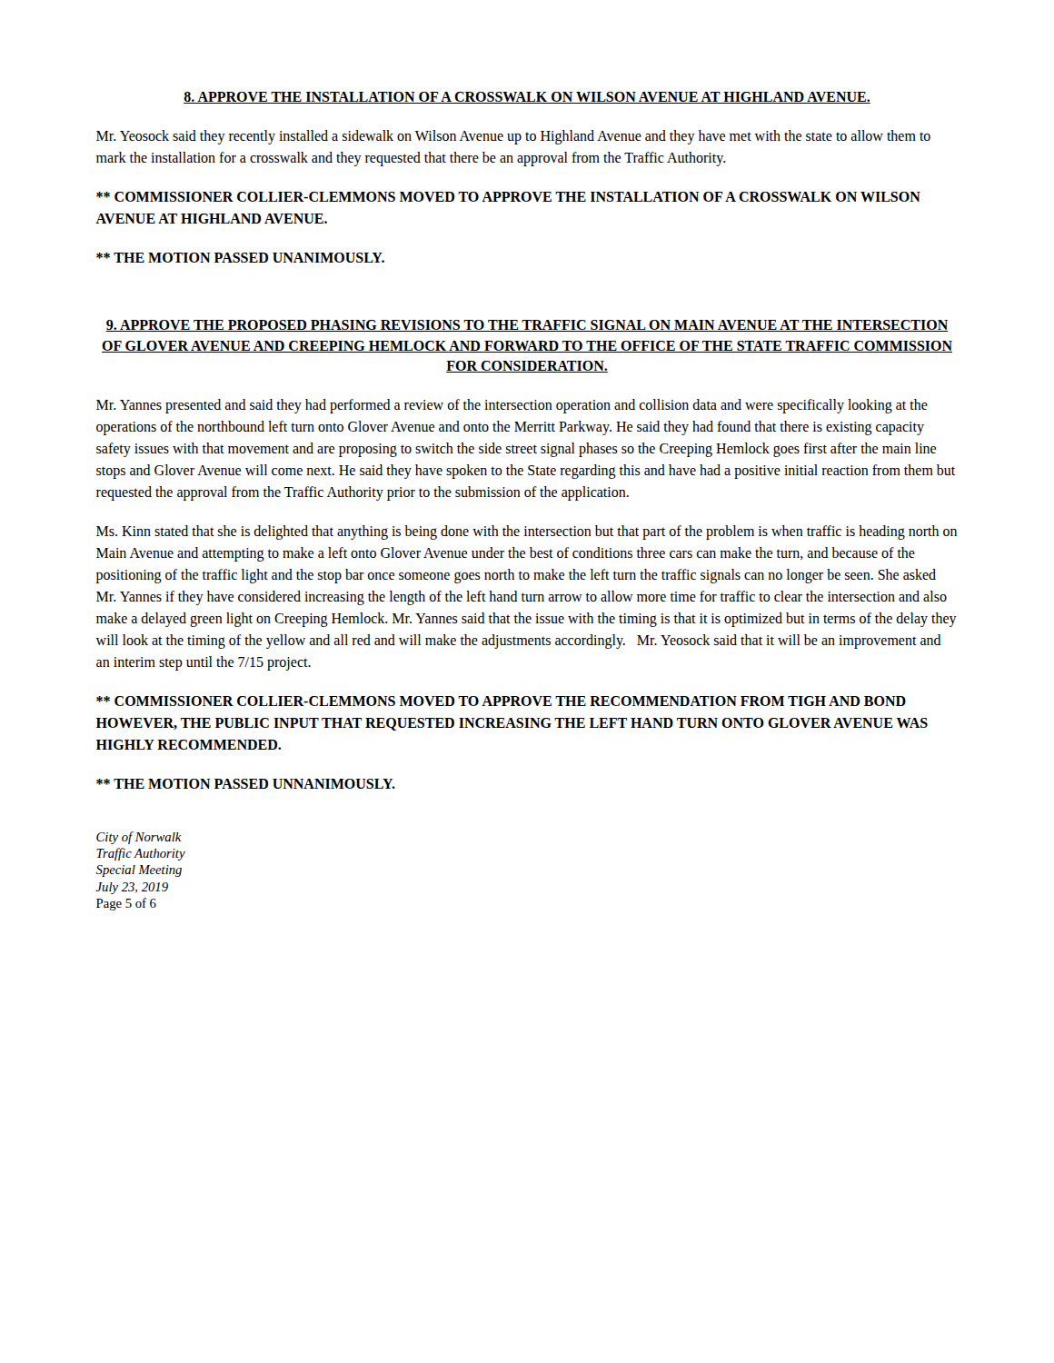8. APPROVE THE INSTALLATION OF A CROSSWALK ON WILSON AVENUE AT HIGHLAND AVENUE.
Mr. Yeosock said they recently installed a sidewalk on Wilson Avenue up to Highland Avenue and they have met with the state to allow them to mark the installation for a crosswalk and they requested that there be an approval from the Traffic Authority.
** COMMISSIONER COLLIER-CLEMMONS MOVED TO APPROVE THE INSTALLATION OF A CROSSWALK ON WILSON AVENUE AT HIGHLAND AVENUE.
** THE MOTION PASSED UNANIMOUSLY.
9. APPROVE THE PROPOSED PHASING REVISIONS TO THE TRAFFIC SIGNAL ON MAIN AVENUE AT THE INTERSECTION OF GLOVER AVENUE AND CREEPING HEMLOCK AND FORWARD TO THE OFFICE OF THE STATE TRAFFIC COMMISSION FOR CONSIDERATION.
Mr. Yannes presented and said they had performed a review of the intersection operation and collision data and were specifically looking at the operations of the northbound left turn onto Glover Avenue and onto the Merritt Parkway. He said they had found that there is existing capacity safety issues with that movement and are proposing to switch the side street signal phases so the Creeping Hemlock goes first after the main line stops and Glover Avenue will come next. He said they have spoken to the State regarding this and have had a positive initial reaction from them but requested the approval from the Traffic Authority prior to the submission of the application.
Ms. Kinn stated that she is delighted that anything is being done with the intersection but that part of the problem is when traffic is heading north on Main Avenue and attempting to make a left onto Glover Avenue under the best of conditions three cars can make the turn, and because of the positioning of the traffic light and the stop bar once someone goes north to make the left turn the traffic signals can no longer be seen. She asked Mr. Yannes if they have considered increasing the length of the left hand turn arrow to allow more time for traffic to clear the intersection and also make a delayed green light on Creeping Hemlock. Mr. Yannes said that the issue with the timing is that it is optimized but in terms of the delay they will look at the timing of the yellow and all red and will make the adjustments accordingly. Mr. Yeosock said that it will be an improvement and an interim step until the 7/15 project.
** COMMISSIONER COLLIER-CLEMMONS MOVED TO APPROVE THE RECOMMENDATION FROM TIGH AND BOND HOWEVER, THE PUBLIC INPUT THAT REQUESTED INCREASING THE LEFT HAND TURN ONTO GLOVER AVENUE WAS HIGHLY RECOMMENDED.
** THE MOTION PASSED UNNANIMOUSLY.
City of Norwalk
Traffic Authority
Special Meeting
July 23, 2019
Page 5 of 6